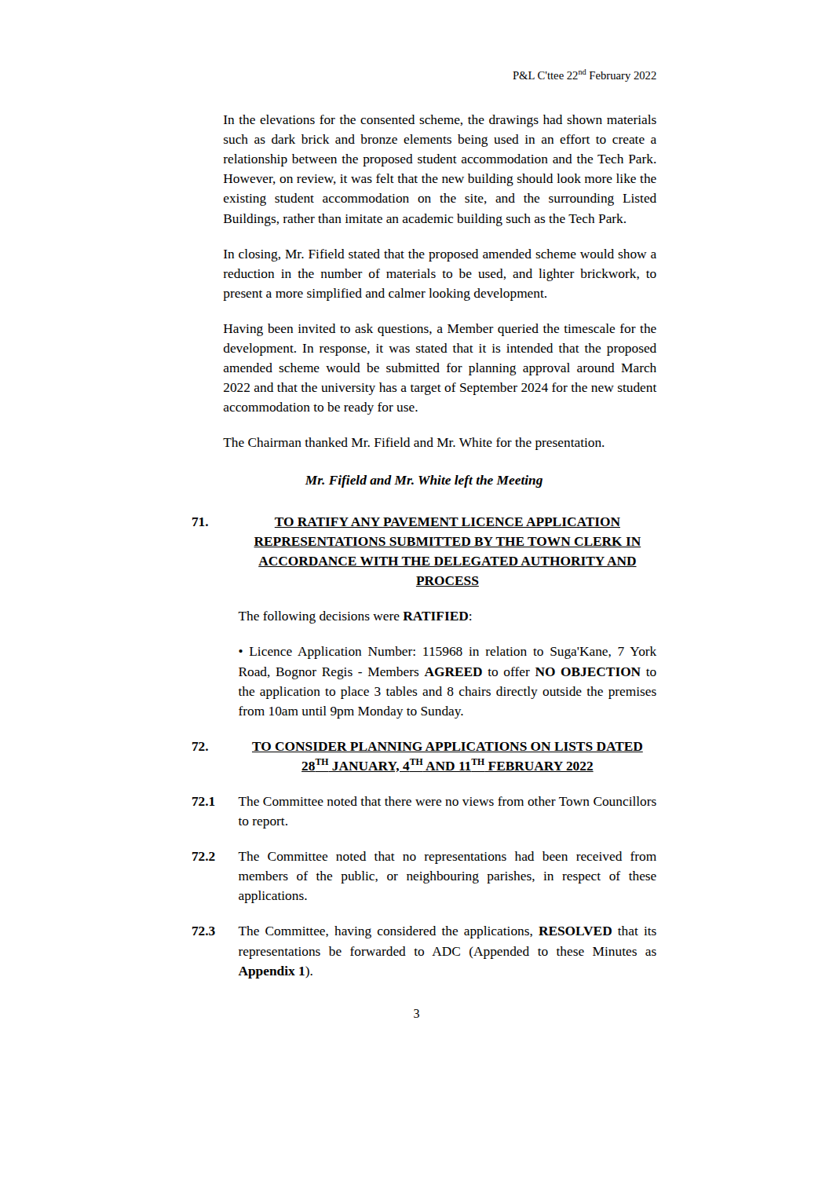P&L C'ttee 22nd February 2022
In the elevations for the consented scheme, the drawings had shown materials such as dark brick and bronze elements being used in an effort to create a relationship between the proposed student accommodation and the Tech Park. However, on review, it was felt that the new building should look more like the existing student accommodation on the site, and the surrounding Listed Buildings, rather than imitate an academic building such as the Tech Park.
In closing, Mr. Fifield stated that the proposed amended scheme would show a reduction in the number of materials to be used, and lighter brickwork, to present a more simplified and calmer looking development.
Having been invited to ask questions, a Member queried the timescale for the development. In response, it was stated that it is intended that the proposed amended scheme would be submitted for planning approval around March 2022 and that the university has a target of September 2024 for the new student accommodation to be ready for use.
The Chairman thanked Mr. Fifield and Mr. White for the presentation.
Mr. Fifield and Mr. White left the Meeting
71.
To ratify any pavement licence application representations submitted by the Town Clerk in accordance with the delegated authority and process
The following decisions were RATIFIED:
• Licence Application Number: 115968 in relation to Suga'Kane, 7 York Road, Bognor Regis - Members AGREED to offer NO OBJECTION to the application to place 3 tables and 8 chairs directly outside the premises from 10am until 9pm Monday to Sunday.
72.
To consider planning applications on lists dated 28th January, 4th and 11th February 2022
72.1
The Committee noted that there were no views from other Town Councillors to report.
72.2
The Committee noted that no representations had been received from members of the public, or neighbouring parishes, in respect of these applications.
72.3
The Committee, having considered the applications, RESOLVED that its representations be forwarded to ADC (Appended to these Minutes as Appendix 1).
3